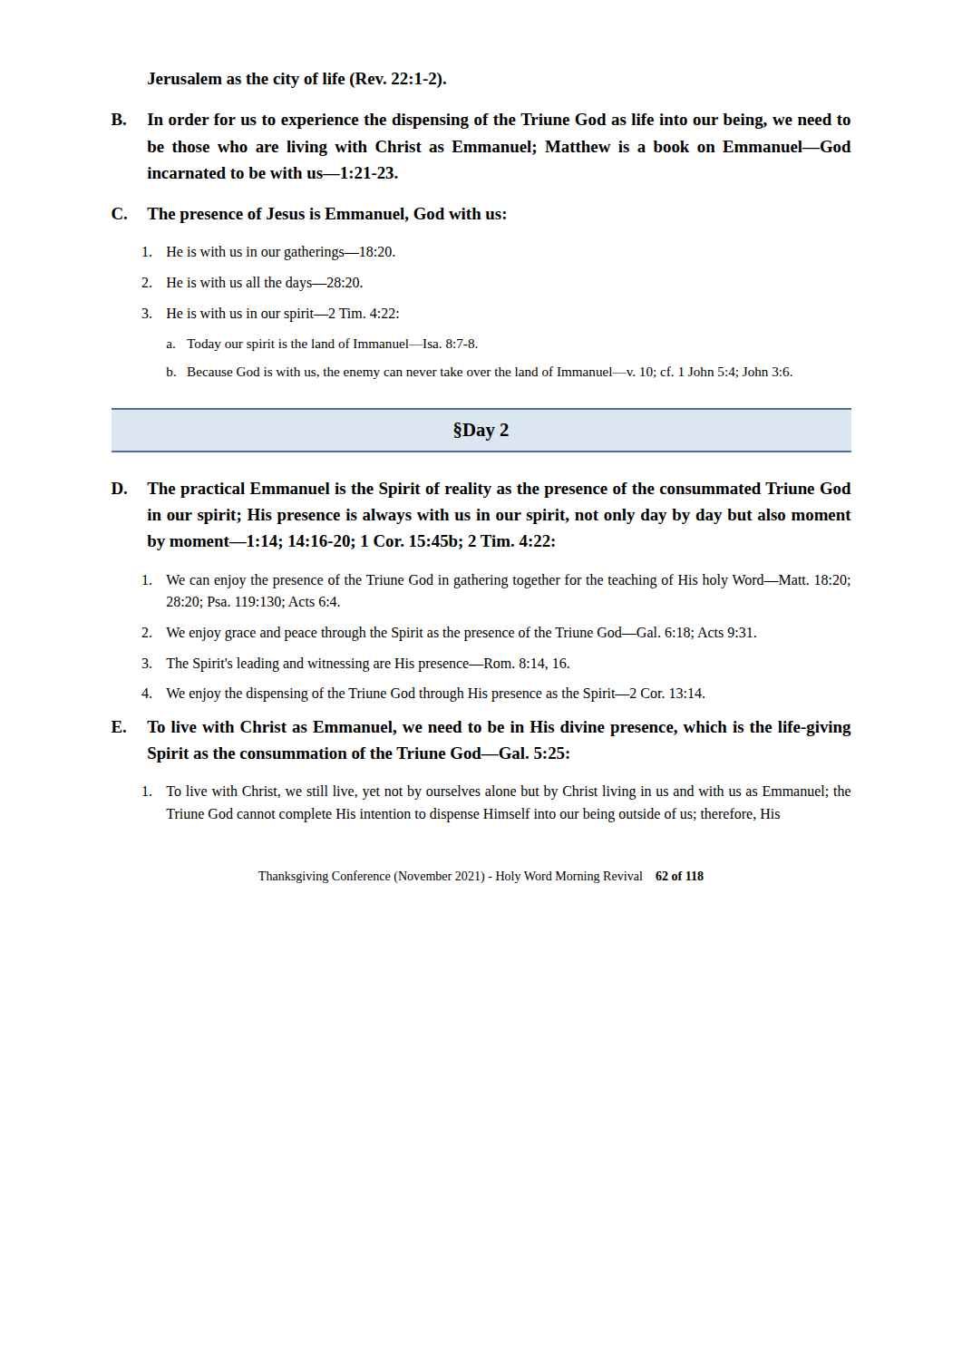Jerusalem as the city of life (Rev. 22:1-2).
B.
In order for us to experience the dispensing of the Triune God as life into our being, we need to be those who are living with Christ as Emmanuel; Matthew is a book on Emmanuel—God incarnated to be with us—1:21-23.
C.
The presence of Jesus is Emmanuel, God with us:
1.
He is with us in our gatherings—18:20.
2.
He is with us all the days—28:20.
3.
He is with us in our spirit—2 Tim. 4:22:
a.
Today our spirit is the land of Immanuel—Isa. 8:7-8.
b.
Because God is with us, the enemy can never take over the land of Immanuel—v. 10; cf. 1 John 5:4; John 3:6.
§Day 2
D.
The practical Emmanuel is the Spirit of reality as the presence of the consummated Triune God in our spirit; His presence is always with us in our spirit, not only day by day but also moment by moment—1:14; 14:16-20; 1 Cor. 15:45b; 2 Tim. 4:22:
1.
We can enjoy the presence of the Triune God in gathering together for the teaching of His holy Word—Matt. 18:20; 28:20; Psa. 119:130; Acts 6:4.
2.
We enjoy grace and peace through the Spirit as the presence of the Triune God—Gal. 6:18; Acts 9:31.
3.
The Spirit's leading and witnessing are His presence—Rom. 8:14, 16.
4.
We enjoy the dispensing of the Triune God through His presence as the Spirit—2 Cor. 13:14.
E.
To live with Christ as Emmanuel, we need to be in His divine presence, which is the life-giving Spirit as the consummation of the Triune God—Gal. 5:25:
1.
To live with Christ, we still live, yet not by ourselves alone but by Christ living in us and with us as Emmanuel; the Triune God cannot complete His intention to dispense Himself into our being outside of us; therefore, His
Thanksgiving Conference (November 2021) - Holy Word Morning Revival 62 of 118